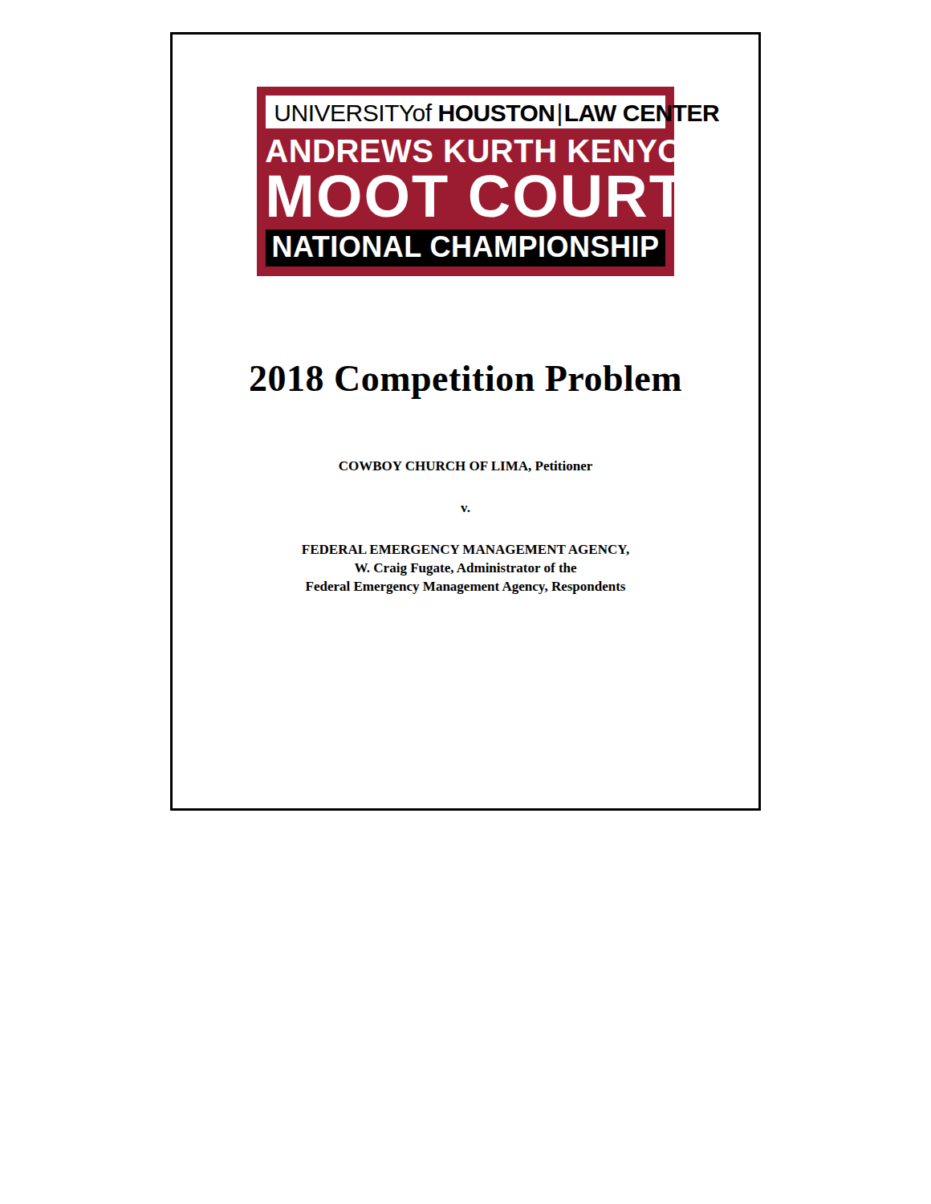UNIVERSITY of HOUSTON|LAW CENTER
ANDREWS KURTH KENYON
MOOT COURT
NATIONAL CHAMPIONSHIP
2018 Competition Problem
COWBOY CHURCH OF LIMA, Petitioner
v.
FEDERAL EMERGENCY MANAGEMENT AGENCY, W. Craig Fugate, Administrator of the Federal Emergency Management Agency, Respondents